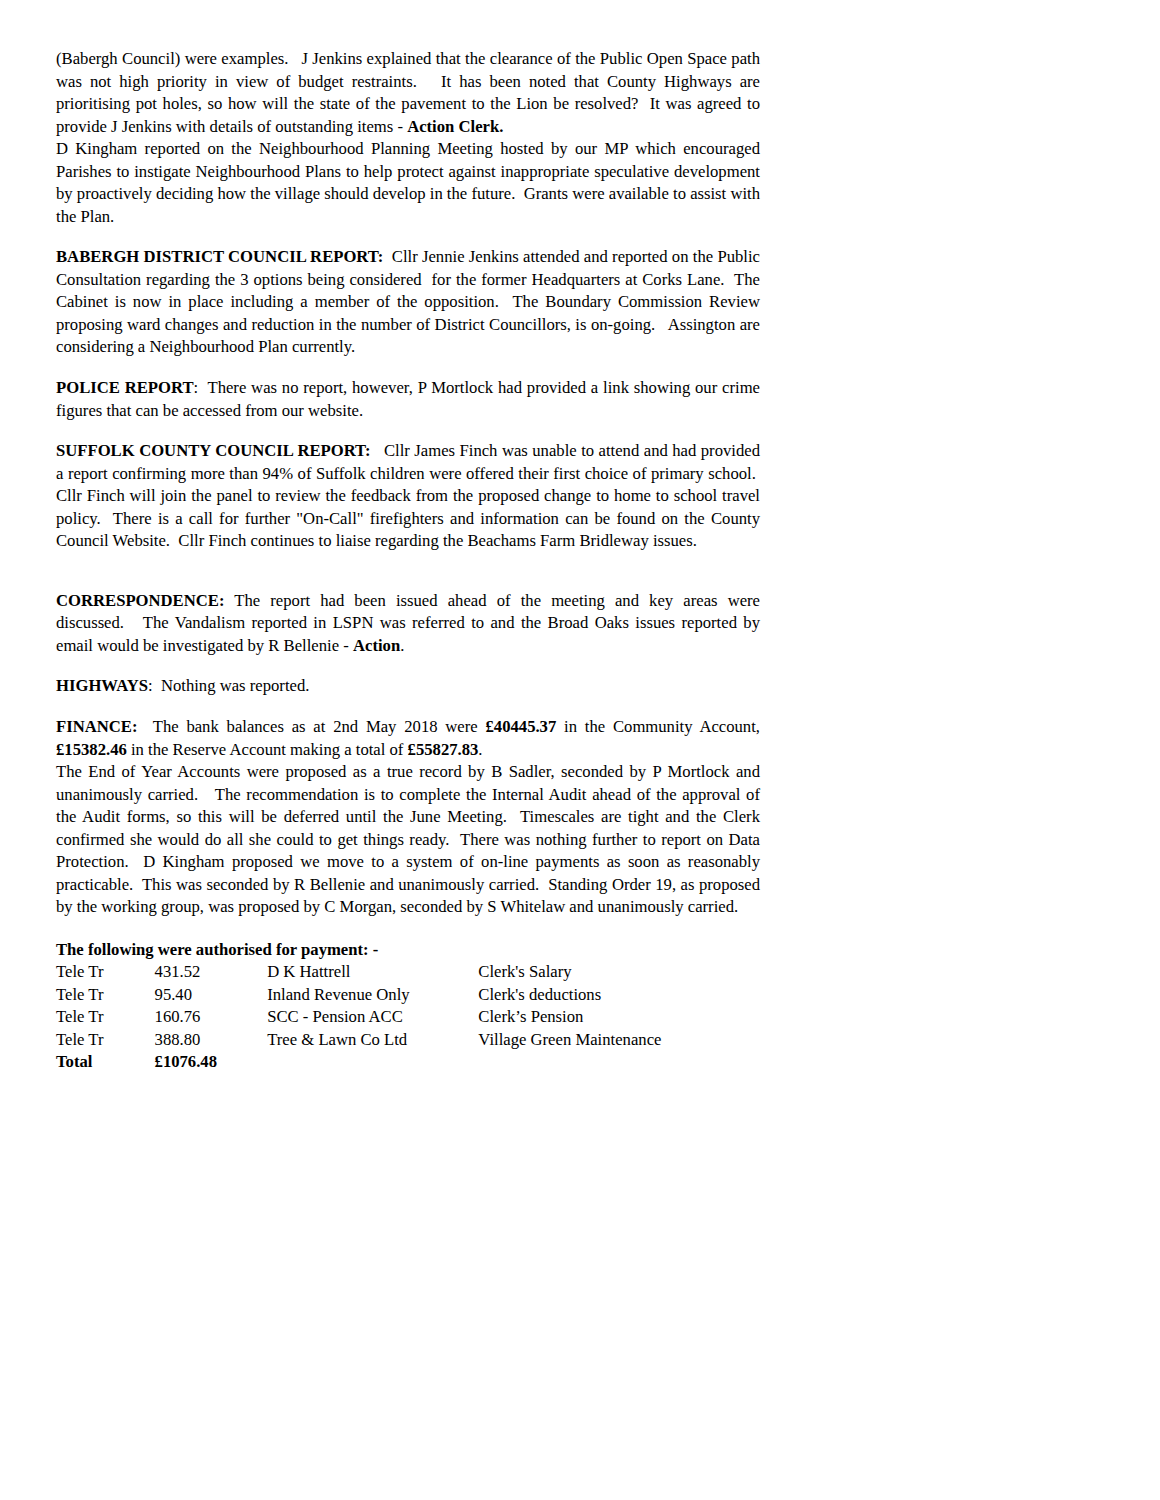(Babergh Council) were examples. J Jenkins explained that the clearance of the Public Open Space path was not high priority in view of budget restraints. It has been noted that County Highways are prioritising pot holes, so how will the state of the pavement to the Lion be resolved? It was agreed to provide J Jenkins with details of outstanding items - Action Clerk.
D Kingham reported on the Neighbourhood Planning Meeting hosted by our MP which encouraged Parishes to instigate Neighbourhood Plans to help protect against inappropriate speculative development by proactively deciding how the village should develop in the future. Grants were available to assist with the Plan.
BABERGH DISTRICT COUNCIL REPORT: Cllr Jennie Jenkins attended and reported on the Public Consultation regarding the 3 options being considered for the former Headquarters at Corks Lane. The Cabinet is now in place including a member of the opposition. The Boundary Commission Review proposing ward changes and reduction in the number of District Councillors, is on-going. Assington are considering a Neighbourhood Plan currently.
POLICE REPORT: There was no report, however, P Mortlock had provided a link showing our crime figures that can be accessed from our website.
SUFFOLK COUNTY COUNCIL REPORT: Cllr James Finch was unable to attend and had provided a report confirming more than 94% of Suffolk children were offered their first choice of primary school. Cllr Finch will join the panel to review the feedback from the proposed change to home to school travel policy. There is a call for further "On-Call" firefighters and information can be found on the County Council Website. Cllr Finch continues to liaise regarding the Beachams Farm Bridleway issues.
CORRESPONDENCE: The report had been issued ahead of the meeting and key areas were discussed. The Vandalism reported in LSPN was referred to and the Broad Oaks issues reported by email would be investigated by R Bellenie - Action.
HIGHWAYS: Nothing was reported.
FINANCE: The bank balances as at 2nd May 2018 were £40445.37 in the Community Account, £15382.46 in the Reserve Account making a total of £55827.83.
The End of Year Accounts were proposed as a true record by B Sadler, seconded by P Mortlock and unanimously carried. The recommendation is to complete the Internal Audit ahead of the approval of the Audit forms, so this will be deferred until the June Meeting. Timescales are tight and the Clerk confirmed she would do all she could to get things ready. There was nothing further to report on Data Protection. D Kingham proposed we move to a system of on-line payments as soon as reasonably practicable. This was seconded by R Bellenie and unanimously carried. Standing Order 19, as proposed by the working group, was proposed by C Morgan, seconded by S Whitelaw and unanimously carried.
The following were authorised for payment: -
| Tele Tr | 431.52 | D K Hattrell | Clerk's Salary |
| Tele Tr | 95.40 | Inland Revenue Only | Clerk's deductions |
| Tele Tr | 160.76 | SCC - Pension ACC | Clerk’s Pension |
| Tele Tr | 388.80 | Tree & Lawn Co Ltd | Village Green Maintenance |
| Total | £1076.48 | | |